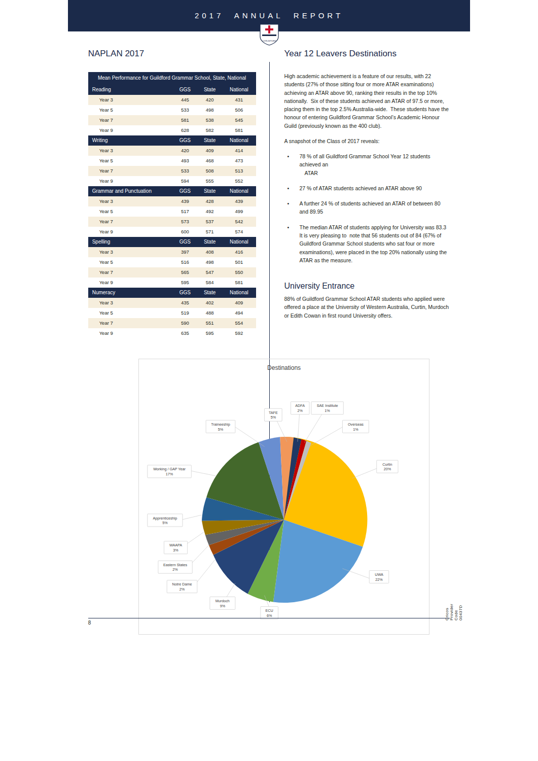2017 ANNUAL REPORT
GUILDFORD
NAPLAN 2017
| Mean Performance for Guildford Grammar School, State, National |
| --- |
| Reading | GGS | State | National |
| Year 3 | 445 | 420 | 431 |
| Year 5 | 533 | 498 | 506 |
| Year 7 | 581 | 538 | 545 |
| Year 9 | 628 | 582 | 581 |
| Writing | GGS | State | National |
| Year 3 | 420 | 409 | 414 |
| Year 5 | 493 | 468 | 473 |
| Year 7 | 533 | 508 | 513 |
| Year 9 | 594 | 555 | 552 |
| Grammar and Punctuation | GGS | State | National |
| Year 3 | 439 | 428 | 439 |
| Year 5 | 517 | 492 | 499 |
| Year 7 | 573 | 537 | 542 |
| Year 9 | 600 | 571 | 574 |
| Spelling | GGS | State | National |
| Year 3 | 397 | 408 | 416 |
| Year 5 | 516 | 498 | 501 |
| Year 7 | 565 | 547 | 550 |
| Year 9 | 595 | 584 | 581 |
| Numeracy | GGS | State | National |
| Year 3 | 435 | 402 | 409 |
| Year 5 | 519 | 488 | 494 |
| Year 7 | 590 | 551 | 554 |
| Year 9 | 635 | 595 | 592 |
Year 12 Leavers Destinations
High academic achievement is a feature of our results, with 22 students (27% of those sitting four or more ATAR examinations) achieving an ATAR above 90, ranking their results in the top 10% nationally. Six of these students achieved an ATAR of 97.5 or more, placing them in the top 2.5% Australia-wide. These students have the honour of entering Guildford Grammar School’s Academic Honour Guild (previously known as the 400 club).
A snapshot of the Class of 2017 reveals:
78 % of all Guildford Grammar School Year 12 students achieved anATAR
27 % of ATAR students achieved an ATAR above 90
A further 24 % of students achieved an ATAR of between 80 and 89.95
The median ATAR of students applying for University was 83.3 It is very pleasing to note that 56 students out of 84 (67% of Guildford Grammar School students who sat four or more examinations), were placed in the top 20% nationally using the ATAR as the measure.
University Entrance
88% of Guildford Grammar School ATAR students who applied were offered a place at the University of Western Australia, Curtin, Murdoch or Edith Cowan in first round University offers.
Destinations
Curtin 20% UWA 22% ECU 6% Murdoch 9% Notre Dame 2% Eastern States 2% WAAPA 3% Apprenticeship 5% Working / GAP Year 17% Traineeship 5% TAFE 5% ADFA 2% SAE Institute 1% Overseas 1%
8
Cricos Provider Code 00437D